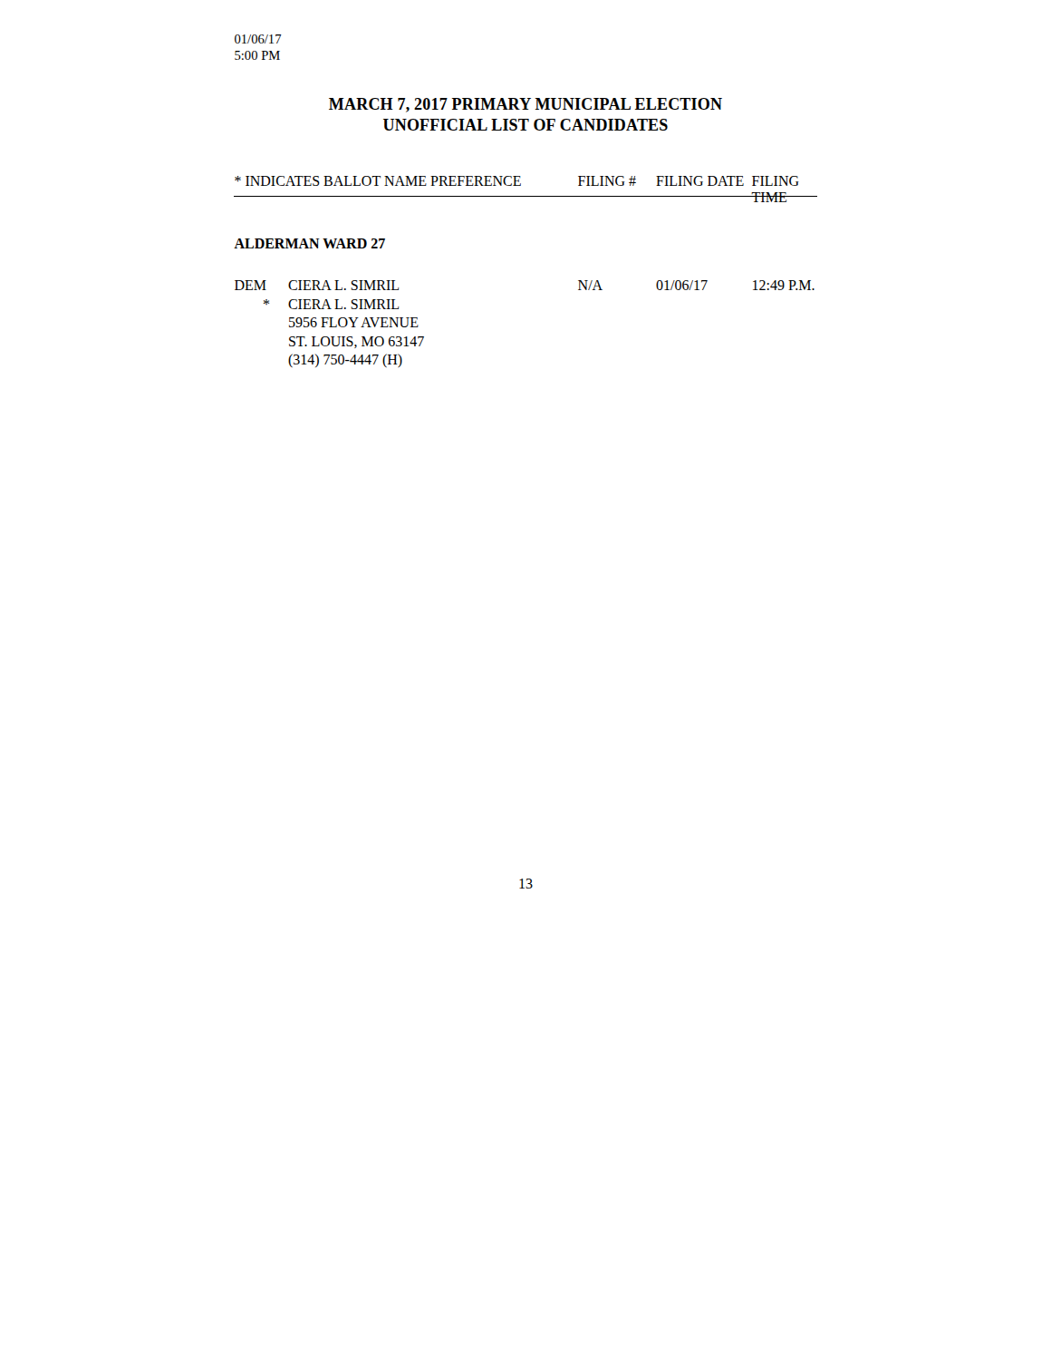01/06/17
5:00 PM
MARCH 7, 2017 PRIMARY MUNICIPAL ELECTION UNOFFICIAL LIST OF CANDIDATES
* INDICATES BALLOT NAME PREFERENCE FILING # FILING DATE FILING TIME
ALDERMAN WARD 27
DEM * N/A 01/06/17 12:49 P.M.
CIERA L. SIMRIL CIERA L. SIMRIL 5956 FLOY AVENUE ST. LOUIS, MO 63147 (314) 750-4447 (H)
13